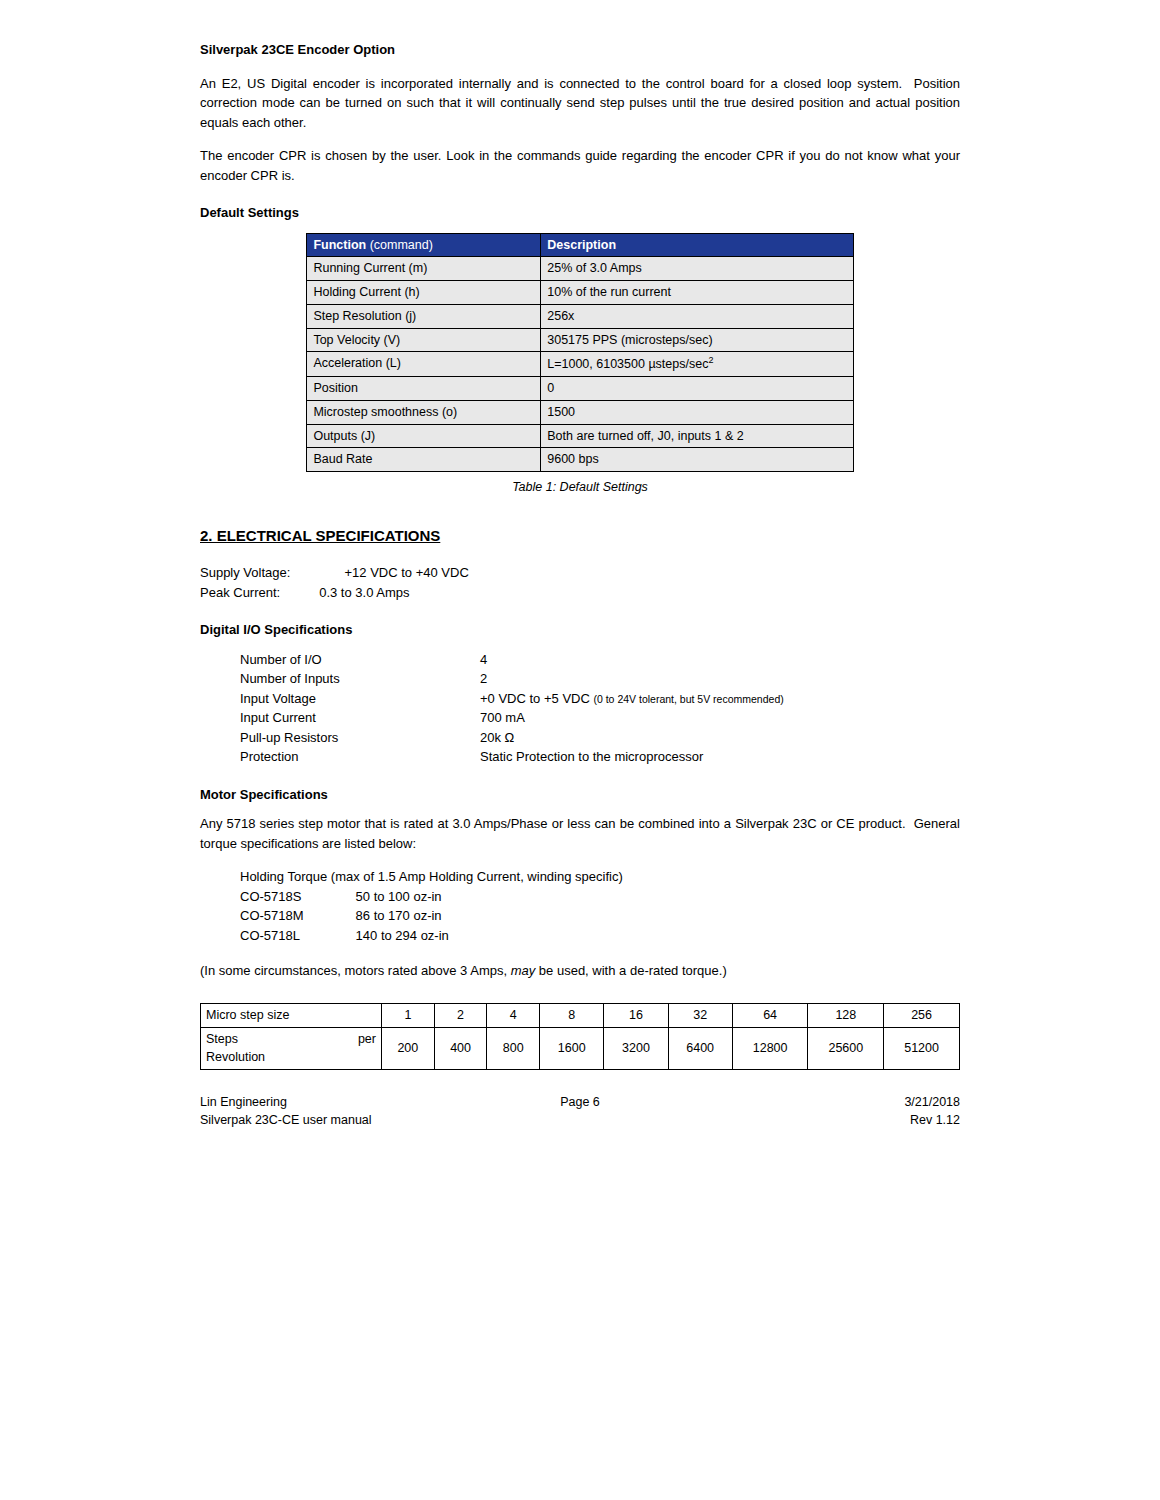Silverpak 23CE Encoder Option
An E2, US Digital encoder is incorporated internally and is connected to the control board for a closed loop system. Position correction mode can be turned on such that it will continually send step pulses until the true desired position and actual position equals each other.
The encoder CPR is chosen by the user. Look in the commands guide regarding the encoder CPR if you do not know what your encoder CPR is.
Default Settings
| Function (command) | Description |
| --- | --- |
| Running Current (m) | 25% of 3.0 Amps |
| Holding Current (h) | 10% of the run current |
| Step Resolution (j) | 256x |
| Top Velocity (V) | 305175 PPS (microsteps/sec) |
| Acceleration (L) | L=1000, 6103500 µsteps/sec 2 |
| Position | 0 |
| Microstep smoothness (o) | 1500 |
| Outputs (J) | Both are turned off, J0, inputs 1 & 2 |
| Baud Rate | 9600 bps |
Table 1: Default Settings
2. ELECTRICAL SPECIFICATIONS
Supply Voltage: +12 VDC to +40 VDC
Peak Current: 0.3 to 3.0 Amps
Digital I/O Specifications
| Number of I/O | 4 |
| Number of Inputs | 2 |
| Input Voltage | +0 VDC to +5 VDC (0 to 24V tolerant, but 5V recommended) |
| Input Current | 700 mA |
| Pull-up Resistors | 20k Ω |
| Protection | Static Protection to the microprocessor |
Motor Specifications
Any 5718 series step motor that is rated at 3.0 Amps/Phase or less can be combined into a Silverpak 23C or CE product. General torque specifications are listed below:
Holding Torque (max of 1.5 Amp Holding Current, winding specific)
CO-5718S 50 to 100 oz-in
CO-5718M 86 to 170 oz-in
CO-5718L 140 to 294 oz-in
(In some circumstances, motors rated above 3 Amps, may be used, with a de-rated torque.)
| Micro step size | 1 | 2 | 4 | 8 | 16 | 32 | 64 | 128 | 256 |
| Steps per Revolution | 200 | 400 | 800 | 1600 | 3200 | 6400 | 12800 | 25600 | 51200 |
Lin Engineering
Page 6
3/21/2018
Silverpak 23C-CE user manual
Rev 1.12